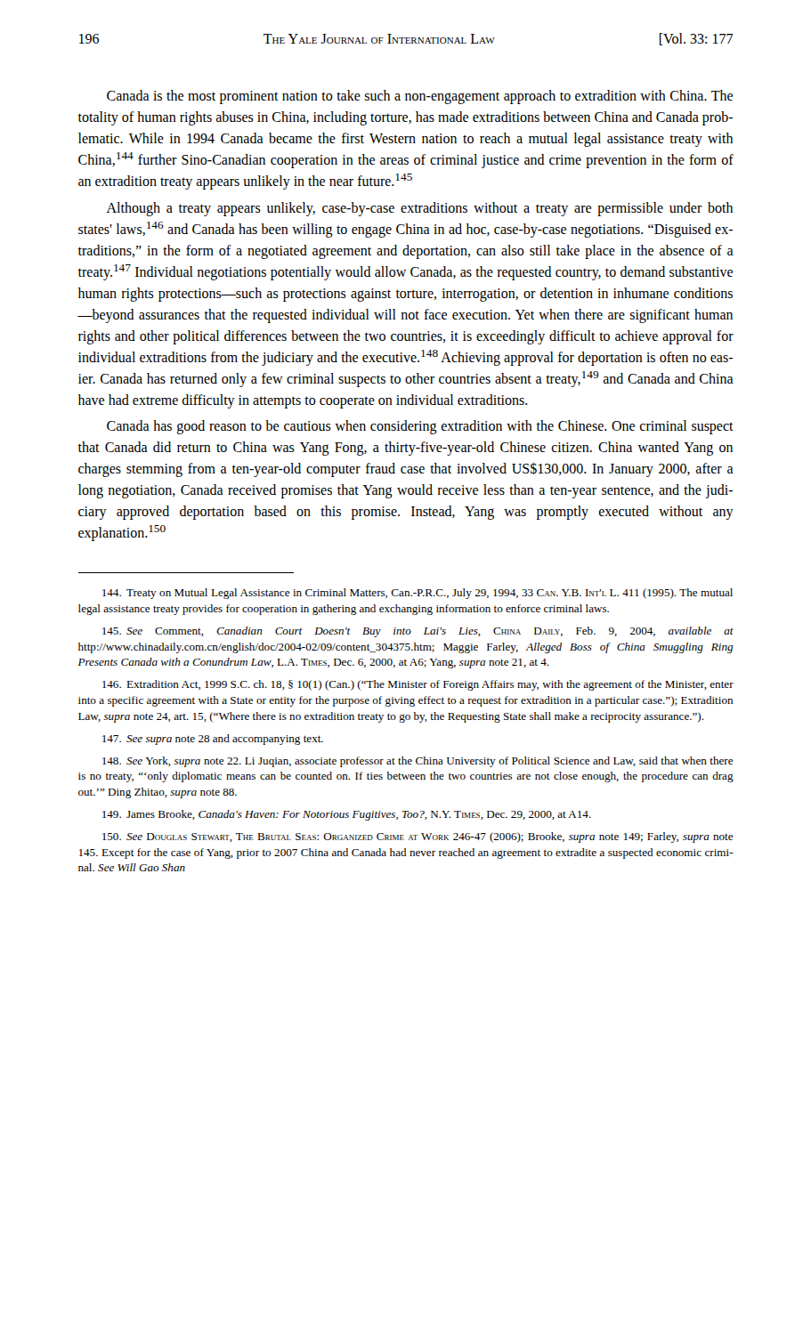196 The Yale Journal of International Law [Vol. 33: 177
Canada is the most prominent nation to take such a non-engagement approach to extradition with China. The totality of human rights abuses in China, including torture, has made extraditions between China and Canada problematic. While in 1994 Canada became the first Western nation to reach a mutual legal assistance treaty with China,144 further Sino-Canadian cooperation in the areas of criminal justice and crime prevention in the form of an extradition treaty appears unlikely in the near future.145
Although a treaty appears unlikely, case-by-case extraditions without a treaty are permissible under both states' laws,146 and Canada has been willing to engage China in ad hoc, case-by-case negotiations. “Disguised extraditions,” in the form of a negotiated agreement and deportation, can also still take place in the absence of a treaty.147 Individual negotiations potentially would allow Canada, as the requested country, to demand substantive human rights protections—such as protections against torture, interrogation, or detention in inhumane conditions—beyond assurances that the requested individual will not face execution. Yet when there are significant human rights and other political differences between the two countries, it is exceedingly difficult to achieve approval for individual extraditions from the judiciary and the executive.148 Achieving approval for deportation is often no easier. Canada has returned only a few criminal suspects to other countries absent a treaty,149 and Canada and China have had extreme difficulty in attempts to cooperate on individual extraditions.
Canada has good reason to be cautious when considering extradition with the Chinese. One criminal suspect that Canada did return to China was Yang Fong, a thirty-five-year-old Chinese citizen. China wanted Yang on charges stemming from a ten-year-old computer fraud case that involved US$130,000. In January 2000, after a long negotiation, Canada received promises that Yang would receive less than a ten-year sentence, and the judiciary approved deportation based on this promise. Instead, Yang was promptly executed without any explanation.150
Treaty on Mutual Legal Assistance in Criminal Matters, Can.-P.R.C., July 29, 1994, 33 Can. Y.B. Int'l L. 411 (1995). The mutual legal assistance treaty provides for cooperation in gathering and exchanging information to enforce criminal laws.
See Comment, Canadian Court Doesn't Buy into Lai's Lies, China Daily, Feb. 9, 2004, available at http://www.chinadaily.com.cn/english/doc/2004-02/09/content_304375.htm; Maggie Farley, Alleged Boss of China Smuggling Ring Presents Canada with a Conundrum Law, L.A. Times, Dec. 6, 2000, at A6; Yang, supra note 21, at 4.
Extradition Act, 1999 S.C. ch. 18, § 10(1) (Can.) (“The Minister of Foreign Affairs may, with the agreement of the Minister, enter into a specific agreement with a State or entity for the purpose of giving effect to a request for extradition in a particular case.”); Extradition Law, supra note 24, art. 15, (“Where there is no extradition treaty to go by, the Requesting State shall make a reciprocity assurance.”).
See supra note 28 and accompanying text.
See York, supra note 22. Li Juqian, associate professor at the China University of Political Science and Law, said that when there is no treaty, “‘only diplomatic means can be counted on. If ties between the two countries are not close enough, the procedure can drag out.’” Ding Zhitao, supra note 88.
James Brooke, Canada's Haven: For Notorious Fugitives, Too?, N.Y. Times, Dec. 29, 2000, at A14.
See Douglas Stewart, The Brutal Seas: Organized Crime at Work 246-47 (2006); Brooke, supra note 149; Farley, supra note 145. Except for the case of Yang, prior to 2007 China and Canada had never reached an agreement to extradite a suspected economic criminal. See Will Gao Shan